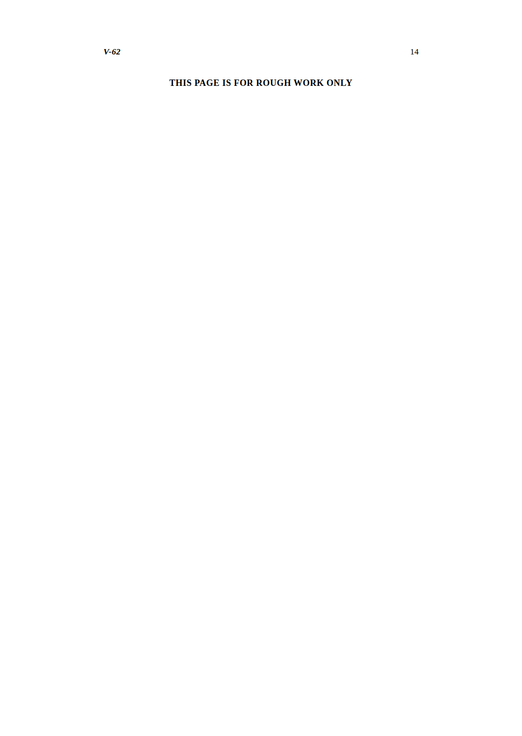V-62 14
THIS PAGE IS FOR ROUGH WORK ONLY